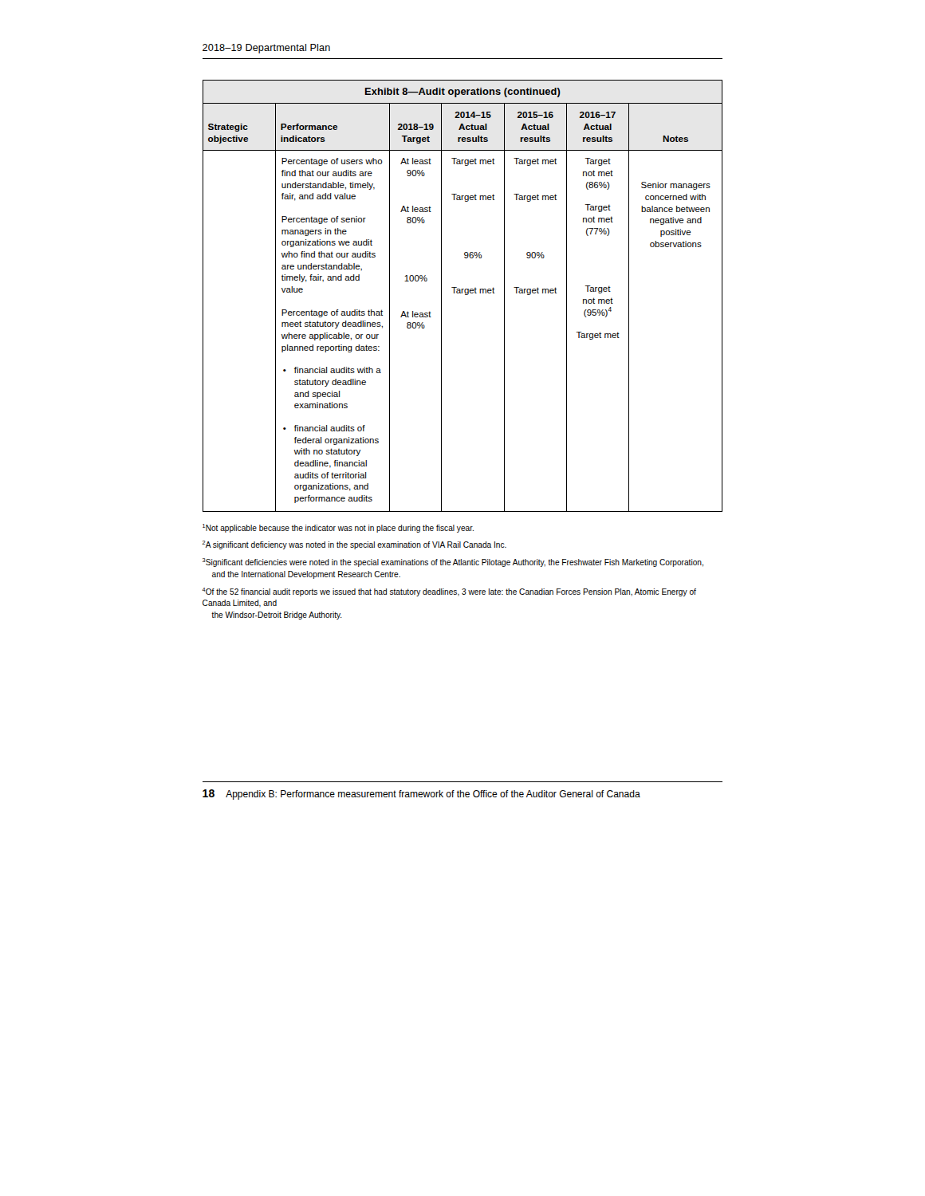2018–19 Departmental Plan
Exhibit 8—Audit operations (continued)
| Strategic objective | Performance indicators | 2018–19 Target | 2014–15 Actual results | 2015–16 Actual results | 2016–17 Actual results | Notes |
| --- | --- | --- | --- | --- | --- | --- |
| | Percentage of users who find that our audits are understandable, timely, fair, and add value Percentage of senior managers in the organizations we audit who find that our audits are understandable, timely, fair, and add value Percentage of audits that meet statutory deadlines, where applicable, or our planned reporting dates: financial audits with a statutory deadline and special examinations financial audits of federal organizations with no statutory deadline, financial audits of territorial organizations, and performance audits | At least 90% At least 80% 100% At least 80% | Target met Target met 96% Target met | Target met Target met 90% Target met | Target not met (86%) Target not met (77%) Target not met (95%) 4 Target met | Senior managers concerned with balance between negative and positive observations |
1Not applicable because the indicator was not in place during the fiscal year.
2A significant deficiency was noted in the special examination of VIA Rail Canada Inc.
3Significant deficiencies were noted in the special examinations of the Atlantic Pilotage Authority, the Freshwater Fish Marketing Corporation,
and the International Development Research Centre.
4Of the 52 financial audit reports we issued that had statutory deadlines, 3 were late: the Canadian Forces Pension Plan, Atomic Energy of Canada Limited, and
the Windsor-Detroit Bridge Authority.
18 Appendix B: Performance measurement framework of the Office of the Auditor General of Canada